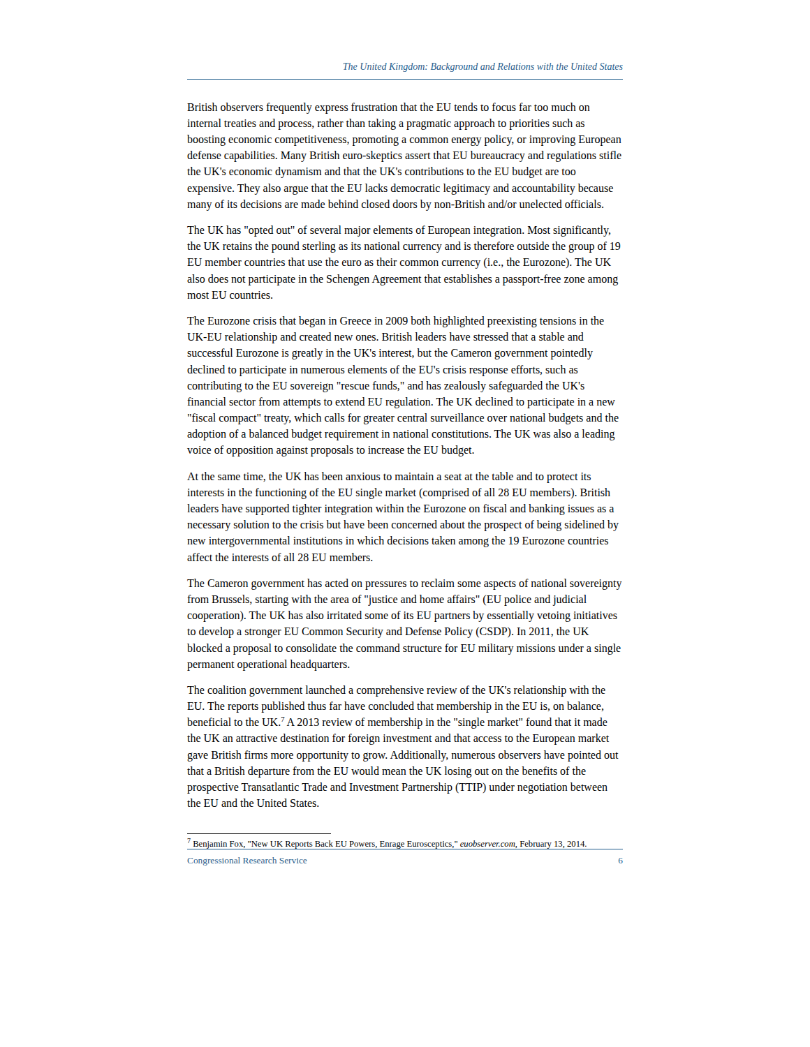The United Kingdom: Background and Relations with the United States
British observers frequently express frustration that the EU tends to focus far too much on internal treaties and process, rather than taking a pragmatic approach to priorities such as boosting economic competitiveness, promoting a common energy policy, or improving European defense capabilities. Many British euro-skeptics assert that EU bureaucracy and regulations stifle the UK's economic dynamism and that the UK's contributions to the EU budget are too expensive. They also argue that the EU lacks democratic legitimacy and accountability because many of its decisions are made behind closed doors by non-British and/or unelected officials.
The UK has "opted out" of several major elements of European integration. Most significantly, the UK retains the pound sterling as its national currency and is therefore outside the group of 19 EU member countries that use the euro as their common currency (i.e., the Eurozone). The UK also does not participate in the Schengen Agreement that establishes a passport-free zone among most EU countries.
The Eurozone crisis that began in Greece in 2009 both highlighted preexisting tensions in the UK-EU relationship and created new ones. British leaders have stressed that a stable and successful Eurozone is greatly in the UK's interest, but the Cameron government pointedly declined to participate in numerous elements of the EU's crisis response efforts, such as contributing to the EU sovereign "rescue funds," and has zealously safeguarded the UK's financial sector from attempts to extend EU regulation. The UK declined to participate in a new "fiscal compact" treaty, which calls for greater central surveillance over national budgets and the adoption of a balanced budget requirement in national constitutions. The UK was also a leading voice of opposition against proposals to increase the EU budget.
At the same time, the UK has been anxious to maintain a seat at the table and to protect its interests in the functioning of the EU single market (comprised of all 28 EU members). British leaders have supported tighter integration within the Eurozone on fiscal and banking issues as a necessary solution to the crisis but have been concerned about the prospect of being sidelined by new intergovernmental institutions in which decisions taken among the 19 Eurozone countries affect the interests of all 28 EU members.
The Cameron government has acted on pressures to reclaim some aspects of national sovereignty from Brussels, starting with the area of "justice and home affairs" (EU police and judicial cooperation). The UK has also irritated some of its EU partners by essentially vetoing initiatives to develop a stronger EU Common Security and Defense Policy (CSDP). In 2011, the UK blocked a proposal to consolidate the command structure for EU military missions under a single permanent operational headquarters.
The coalition government launched a comprehensive review of the UK's relationship with the EU. The reports published thus far have concluded that membership in the EU is, on balance, beneficial to the UK.7 A 2013 review of membership in the "single market" found that it made the UK an attractive destination for foreign investment and that access to the European market gave British firms more opportunity to grow. Additionally, numerous observers have pointed out that a British departure from the EU would mean the UK losing out on the benefits of the prospective Transatlantic Trade and Investment Partnership (TTIP) under negotiation between the EU and the United States.
7 Benjamin Fox, "New UK Reports Back EU Powers, Enrage Eurosceptics," euobserver.com, February 13, 2014.
Congressional Research Service 6